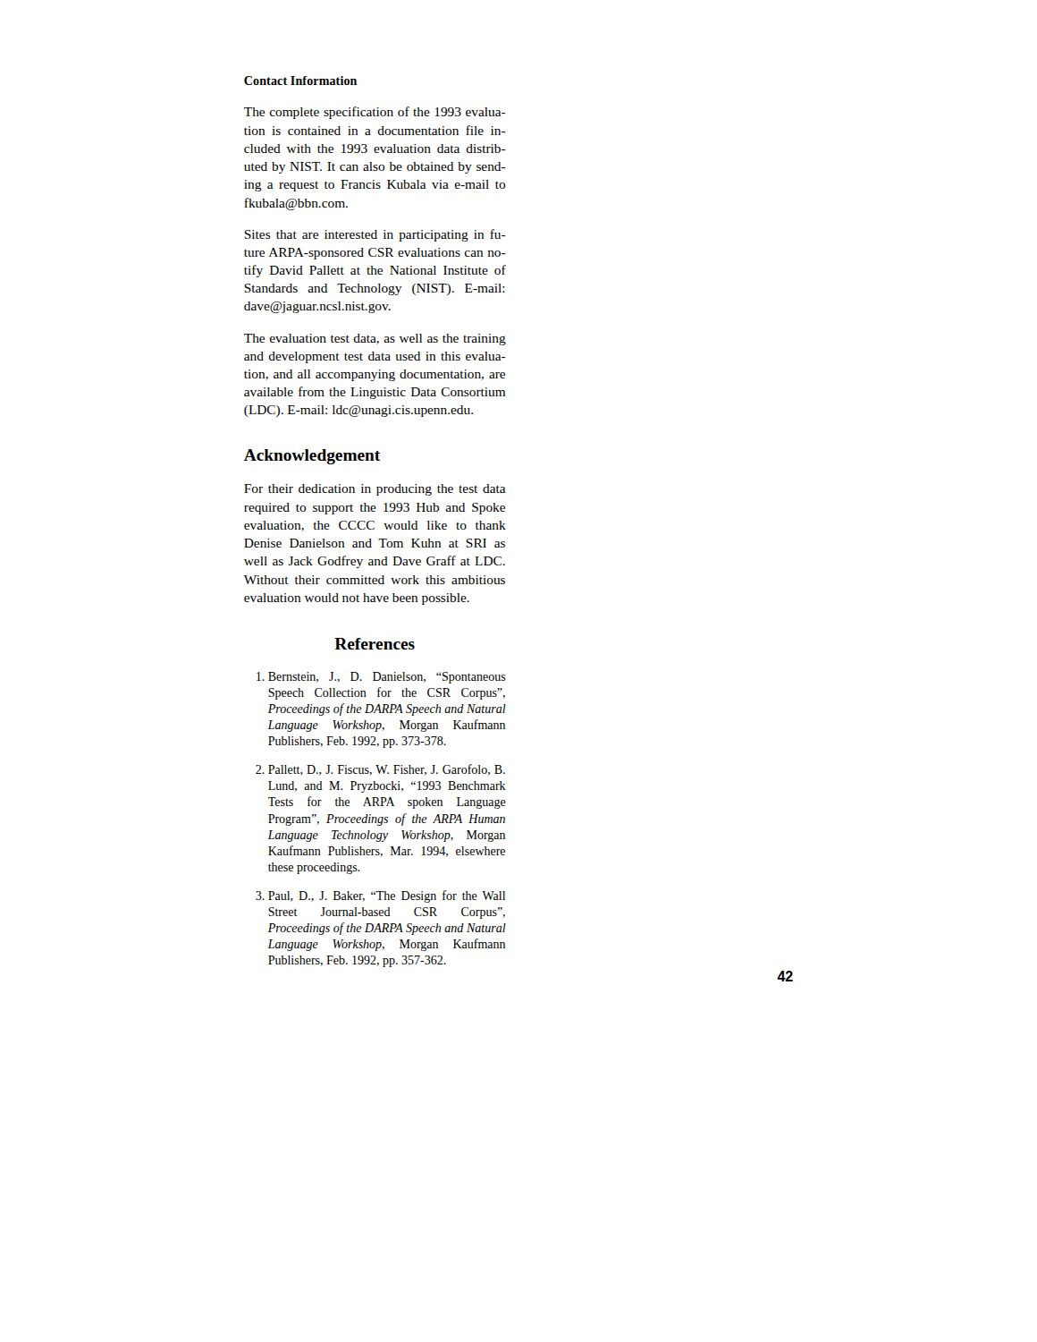Contact Information
The complete specification of the 1993 evaluation is contained in a documentation file included with the 1993 evaluation data distributed by NIST. It can also be obtained by sending a request to Francis Kubala via e-mail to fkubala@bbn.com.
Sites that are interested in participating in future ARPA-sponsored CSR evaluations can notify David Pallett at the National Institute of Standards and Technology (NIST). E-mail: dave@jaguar.ncsl.nist.gov.
The evaluation test data, as well as the training and development test data used in this evaluation, and all accompanying documentation, are available from the Linguistic Data Consortium (LDC). E-mail: ldc@unagi.cis.upenn.edu.
Acknowledgement
For their dedication in producing the test data required to support the 1993 Hub and Spoke evaluation, the CCCC would like to thank Denise Danielson and Tom Kuhn at SRI as well as Jack Godfrey and Dave Graff at LDC. Without their committed work this ambitious evaluation would not have been possible.
References
Bernstein, J., D. Danielson, “Spontaneous Speech Collection for the CSR Corpus”, Proceedings of the DARPA Speech and Natural Language Workshop, Morgan Kaufmann Publishers, Feb. 1992, pp. 373-378.
Pallett, D., J. Fiscus, W. Fisher, J. Garofolo, B. Lund, and M. Pryzbocki, “1993 Benchmark Tests for the ARPA spoken Language Program”, Proceedings of the ARPA Human Language Technology Workshop, Morgan Kaufmann Publishers, Mar. 1994, elsewhere these proceedings.
Paul, D., J. Baker, “The Design for the Wall Street Journal-based CSR Corpus”, Proceedings of the DARPA Speech and Natural Language Workshop, Morgan Kaufmann Publishers, Feb. 1992, pp. 357-362.
42